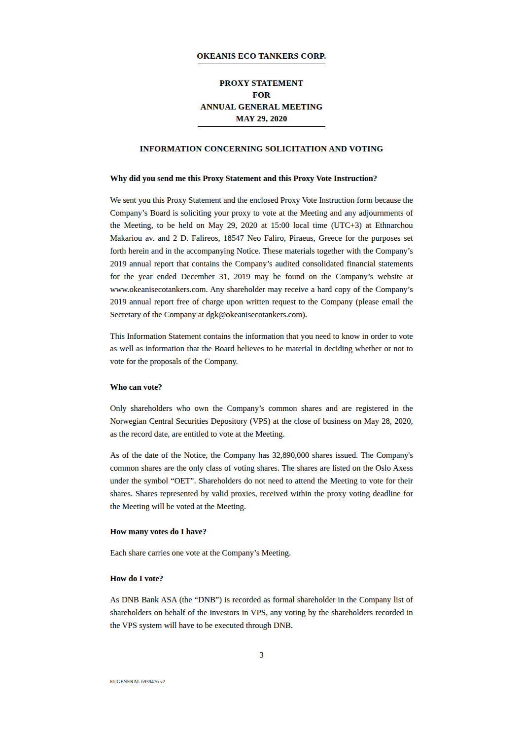OKEANIS ECO TANKERS CORP.
PROXY STATEMENT
FOR
ANNUAL GENERAL MEETING
MAY 29, 2020
INFORMATION CONCERNING SOLICITATION AND VOTING
Why did you send me this Proxy Statement and this Proxy Vote Instruction?
We sent you this Proxy Statement and the enclosed Proxy Vote Instruction form because the Company’s Board is soliciting your proxy to vote at the Meeting and any adjournments of the Meeting, to be held on May 29, 2020 at 15:00 local time (UTC+3) at Ethnarchou Makariou av. and 2 D. Falireos, 18547 Neo Faliro, Piraeus, Greece for the purposes set forth herein and in the accompanying Notice. These materials together with the Company’s 2019 annual report that contains the Company’s audited consolidated financial statements for the year ended December 31, 2019 may be found on the Company’s website at www.okeanisecotankers.com. Any shareholder may receive a hard copy of the Company’s 2019 annual report free of charge upon written request to the Company (please email the Secretary of the Company at dgk@okeanisecotankers.com).
This Information Statement contains the information that you need to know in order to vote as well as information that the Board believes to be material in deciding whether or not to vote for the proposals of the Company.
Who can vote?
Only shareholders who own the Company’s common shares and are registered in the Norwegian Central Securities Depository (VPS) at the close of business on May 28, 2020, as the record date, are entitled to vote at the Meeting.
As of the date of the Notice, the Company has 32,890,000 shares issued. The Company's common shares are the only class of voting shares. The shares are listed on the Oslo Axess under the symbol “OET”. Shareholders do not need to attend the Meeting to vote for their shares. Shares represented by valid proxies, received within the proxy voting deadline for the Meeting will be voted at the Meeting.
How many votes do I have?
Each share carries one vote at the Company’s Meeting.
How do I vote?
As DNB Bank ASA (the “DNB”) is recorded as formal shareholder in the Company list of shareholders on behalf of the investors in VPS, any voting by the shareholders recorded in the VPS system will have to be executed through DNB.
3
EUGENERAL 6939476 v2